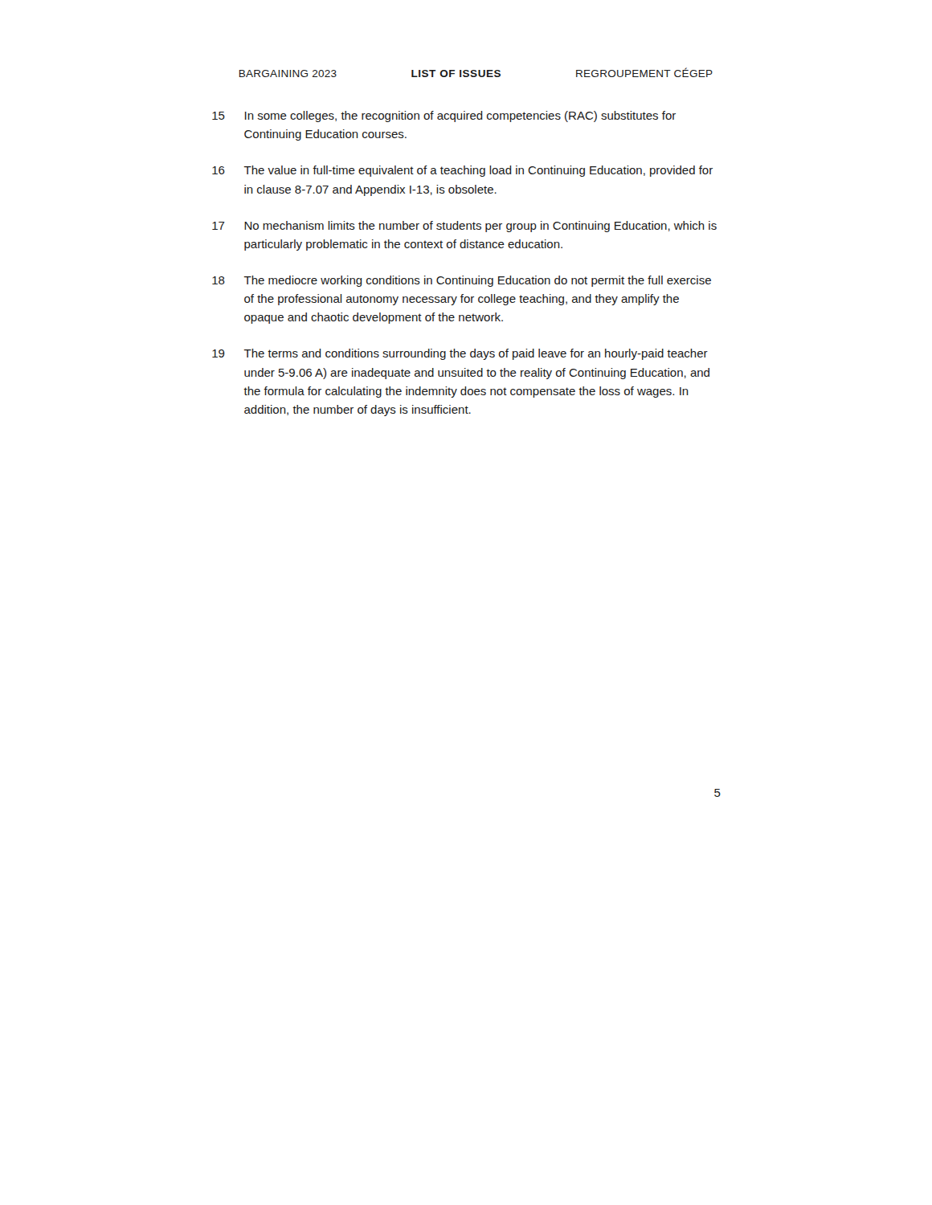BARGAINING 2023 LIST OF ISSUES REGROUPEMENT CÉGEP
In some colleges, the recognition of acquired competencies (RAC) substitutes for Continuing Education courses.
The value in full-time equivalent of a teaching load in Continuing Education, provided for in clause 8-7.07 and Appendix I-13, is obsolete.
No mechanism limits the number of students per group in Continuing Education, which is particularly problematic in the context of distance education.
The mediocre working conditions in Continuing Education do not permit the full exercise of the professional autonomy necessary for college teaching, and they amplify the opaque and chaotic development of the network.
The terms and conditions surrounding the days of paid leave for an hourly-paid teacher under 5-9.06 A) are inadequate and unsuited to the reality of Continuing Education, and the formula for calculating the indemnity does not compensate the loss of wages. In addition, the number of days is insufficient.
5